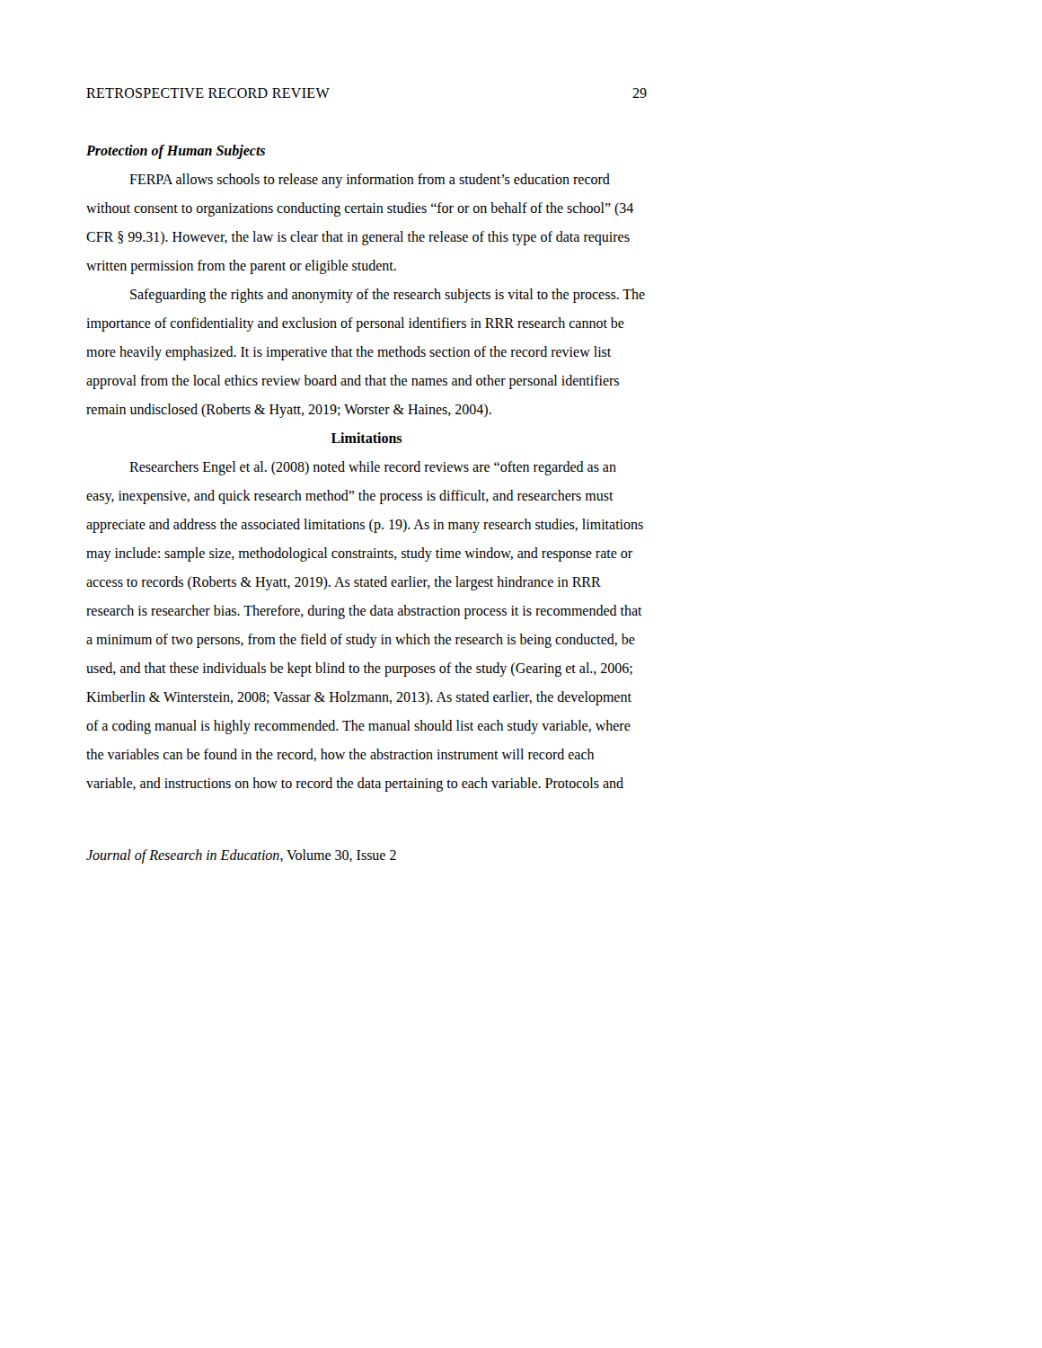Retrospective Record Review 29
Protection of Human Subjects
FERPA allows schools to release any information from a student’s education record without consent to organizations conducting certain studies “for or on behalf of the school” (34 CFR § 99.31). However, the law is clear that in general the release of this type of data requires written permission from the parent or eligible student.
Safeguarding the rights and anonymity of the research subjects is vital to the process. The importance of confidentiality and exclusion of personal identifiers in RRR research cannot be more heavily emphasized. It is imperative that the methods section of the record review list approval from the local ethics review board and that the names and other personal identifiers remain undisclosed (Roberts & Hyatt, 2019; Worster & Haines, 2004).
Limitations
Researchers Engel et al. (2008) noted while record reviews are “often regarded as an easy, inexpensive, and quick research method” the process is difficult, and researchers must appreciate and address the associated limitations (p. 19). As in many research studies, limitations may include: sample size, methodological constraints, study time window, and response rate or access to records (Roberts & Hyatt, 2019). As stated earlier, the largest hindrance in RRR research is researcher bias. Therefore, during the data abstraction process it is recommended that a minimum of two persons, from the field of study in which the research is being conducted, be used, and that these individuals be kept blind to the purposes of the study (Gearing et al., 2006; Kimberlin & Winterstein, 2008; Vassar & Holzmann, 2013). As stated earlier, the development of a coding manual is highly recommended. The manual should list each study variable, where the variables can be found in the record, how the abstraction instrument will record each variable, and instructions on how to record the data pertaining to each variable. Protocols and
Journal of Research in Education, Volume 30, Issue 2